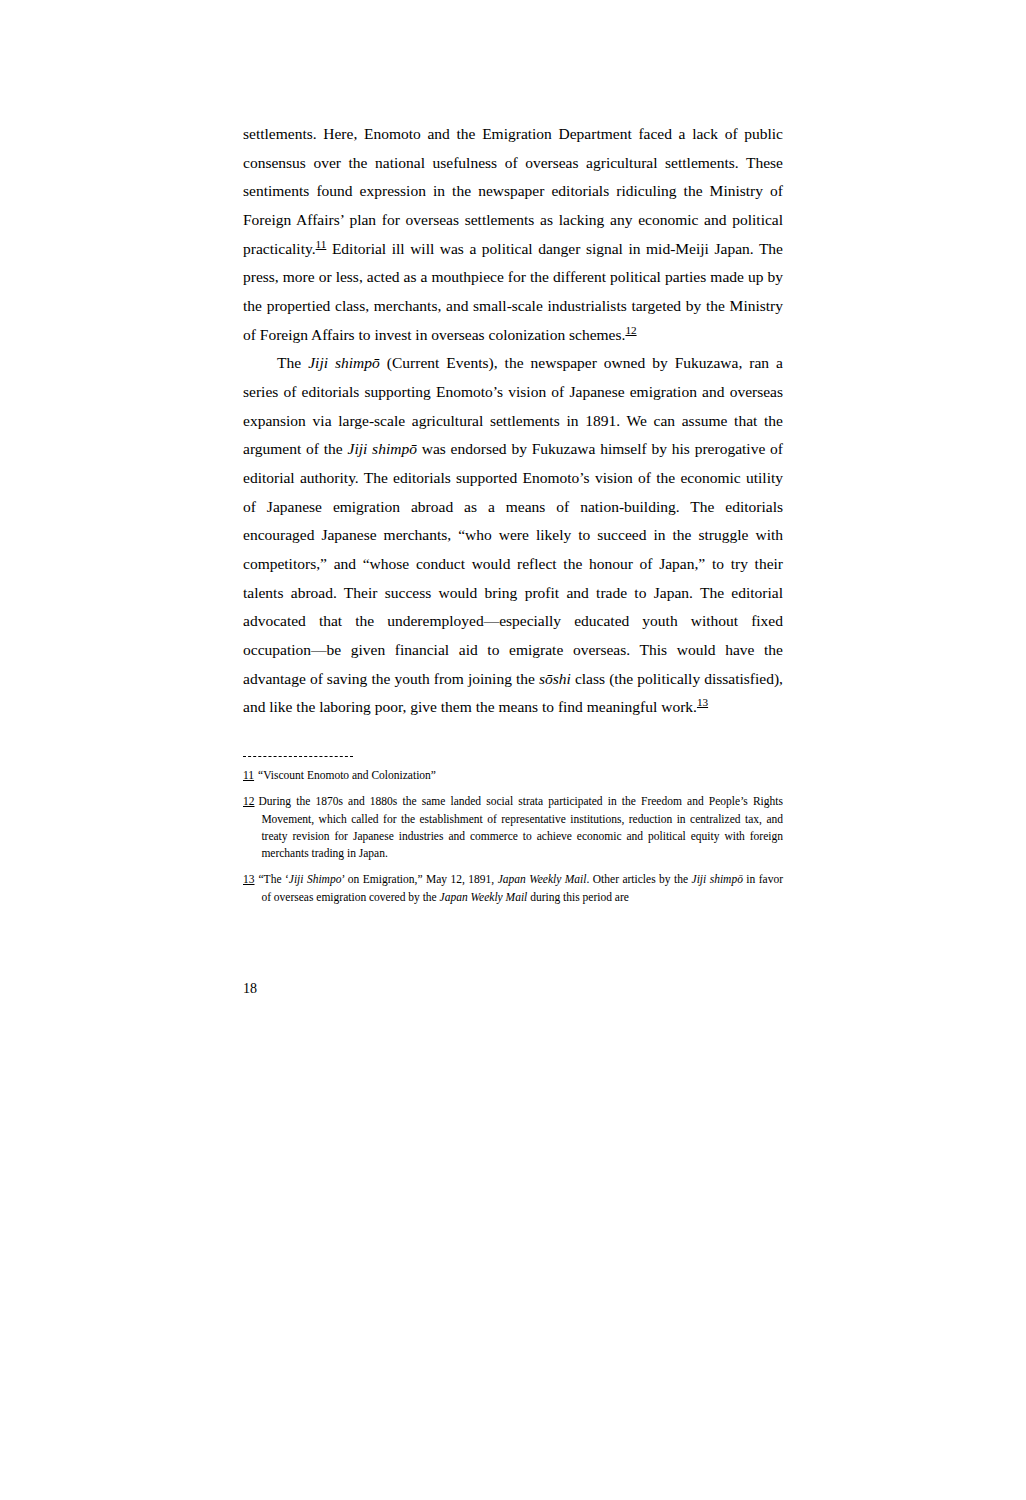settlements. Here, Enomoto and the Emigration Department faced a lack of public consensus over the national usefulness of overseas agricultural settlements. These sentiments found expression in the newspaper editorials ridiculing the Ministry of Foreign Affairs’ plan for overseas settlements as lacking any economic and political practicality.11 Editorial ill will was a political danger signal in mid-Meiji Japan. The press, more or less, acted as a mouthpiece for the different political parties made up by the propertied class, merchants, and small-scale industrialists targeted by the Ministry of Foreign Affairs to invest in overseas colonization schemes.12
The Jiji shimpō (Current Events), the newspaper owned by Fukuzawa, ran a series of editorials supporting Enomoto’s vision of Japanese emigration and overseas expansion via large-scale agricultural settlements in 1891. We can assume that the argument of the Jiji shimpō was endorsed by Fukuzawa himself by his prerogative of editorial authority. The editorials supported Enomoto’s vision of the economic utility of Japanese emigration abroad as a means of nation-building. The editorials encouraged Japanese merchants, “who were likely to succeed in the struggle with competitors,” and “whose conduct would reflect the honour of Japan,” to try their talents abroad. Their success would bring profit and trade to Japan. The editorial advocated that the underemployed—especially educated youth without fixed occupation—be given financial aid to emigrate overseas. This would have the advantage of saving the youth from joining the sōshi class (the politically dissatisfied), and like the laboring poor, give them the means to find meaningful work.13
11“Viscount Enomoto and Colonization”
12 During the 1870s and 1880s the same landed social strata participated in the Freedom and People’s Rights Movement, which called for the establishment of representative institutions, reduction in centralized tax, and treaty revision for Japanese industries and commerce to achieve economic and political equity with foreign merchants trading in Japan.
13“The ‘Jiji Shimpo’ on Emigration,” May 12, 1891, Japan Weekly Mail. Other articles by the Jiji shimpō in favor of overseas emigration covered by the Japan Weekly Mail during this period are
18